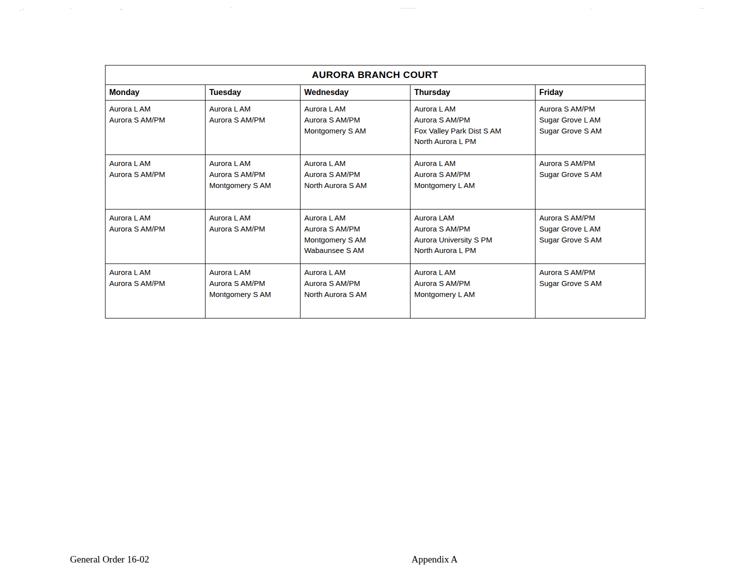. · . .. . . . . . . . . . . .
AURORA BRANCH COURT
| Monday | Tuesday | Wednesday | Thursday | Friday |
| --- | --- | --- | --- | --- |
| Aurora L AM Aurora S AM/PM | Aurora L AM Aurora S AM/PM | Aurora L AM Aurora S AM/PM Montgomery S AM | Aurora L AM Aurora S AM/PM Fox Valley Park Dist S AM North Aurora L PM | Aurora S AM/PM Sugar Grove L AM Sugar Grove S AM |
| Aurora L AM Aurora S AM/PM | Aurora L AM Aurora S AM/PM Montgomery S AM | Aurora L AM Aurora S AM/PM North Aurora S AM | Aurora L AM Aurora S AM/PM Montgomery L AM | Aurora S AM/PM Sugar Grove S AM |
| Aurora L AM Aurora S AM/PM | Aurora L AM Aurora S AM/PM | Aurora L AM Aurora S AM/PM Montgomery S AM Wabaunsee S AM | Aurora LAM Aurora S AM/PM Aurora University S PM North Aurora L PM | Aurora S AM/PM Sugar Grove L AM Sugar Grove S AM |
| Aurora L AM Aurora S AM/PM | Aurora L AM Aurora S AM/PM Montgomery S AM | Aurora L AM Aurora S AM/PM North Aurora S AM | Aurora L AM Aurora S AM/PM Montgomery L AM | Aurora S AM/PM Sugar Grove S AM |
General Order 16-02
Appendix A